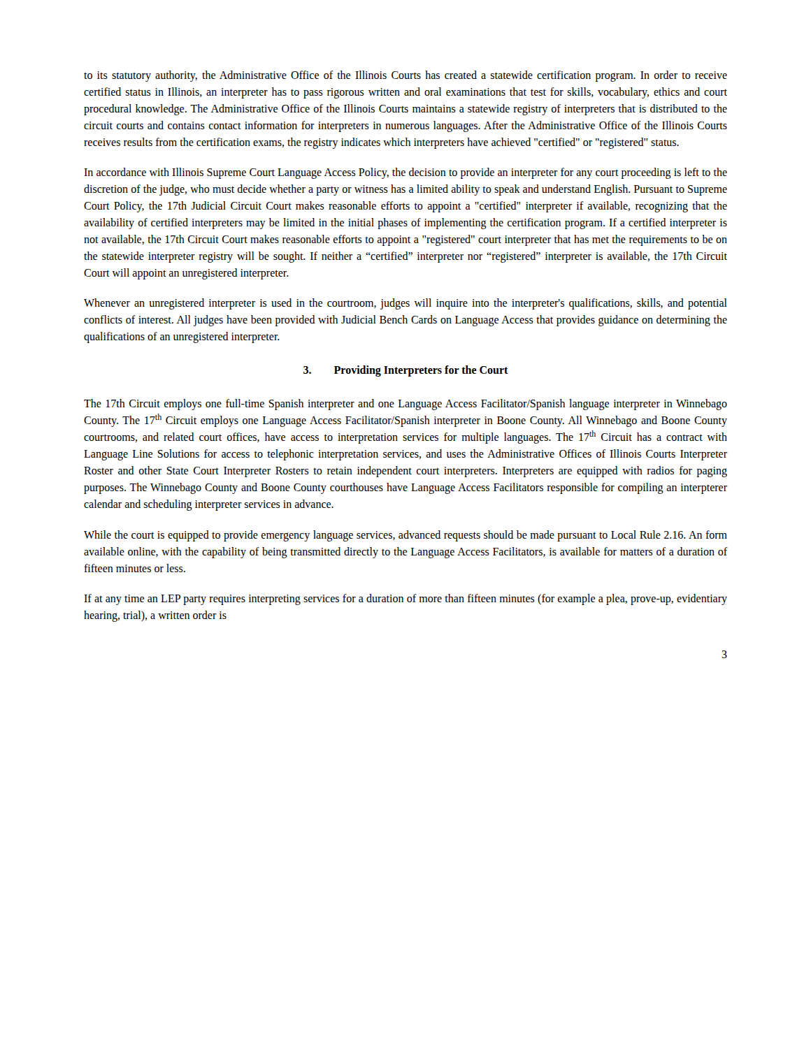to its statutory authority, the Administrative Office of the Illinois Courts has created a statewide certification program. In order to receive certified status in Illinois, an interpreter has to pass rigorous written and oral examinations that test for skills, vocabulary, ethics and court procedural knowledge. The Administrative Office of the Illinois Courts maintains a statewide registry of interpreters that is distributed to the circuit courts and contains contact information for interpreters in numerous languages. After the Administrative Office of the Illinois Courts receives results from the certification exams, the registry indicates which interpreters have achieved "certified" or "registered" status.
In accordance with Illinois Supreme Court Language Access Policy, the decision to provide an interpreter for any court proceeding is left to the discretion of the judge, who must decide whether a party or witness has a limited ability to speak and understand English. Pursuant to Supreme Court Policy, the 17th Judicial Circuit Court makes reasonable efforts to appoint a "certified" interpreter if available, recognizing that the availability of certified interpreters may be limited in the initial phases of implementing the certification program. If a certified interpreter is not available, the 17th Circuit Court makes reasonable efforts to appoint a "registered" court interpreter that has met the requirements to be on the statewide interpreter registry will be sought. If neither a “certified” interpreter nor “registered” interpreter is available, the 17th Circuit Court will appoint an unregistered interpreter.
Whenever an unregistered interpreter is used in the courtroom, judges will inquire into the interpreter's qualifications, skills, and potential conflicts of interest. All judges have been provided with Judicial Bench Cards on Language Access that provides guidance on determining the qualifications of an unregistered interpreter.
3. Providing Interpreters for the Court
The 17th Circuit employs one full-time Spanish interpreter and one Language Access Facilitator/Spanish language interpreter in Winnebago County. The 17th Circuit employs one Language Access Facilitator/Spanish interpreter in Boone County. All Winnebago and Boone County courtrooms, and related court offices, have access to interpretation services for multiple languages. The 17th Circuit has a contract with Language Line Solutions for access to telephonic interpretation services, and uses the Administrative Offices of Illinois Courts Interpreter Roster and other State Court Interpreter Rosters to retain independent court interpreters. Interpreters are equipped with radios for paging purposes. The Winnebago County and Boone County courthouses have Language Access Facilitators responsible for compiling an interpterer calendar and scheduling interpreter services in advance.
While the court is equipped to provide emergency language services, advanced requests should be made pursuant to Local Rule 2.16. An form available online, with the capability of being transmitted directly to the Language Access Facilitators, is available for matters of a duration of fifteen minutes or less.
If at any time an LEP party requires interpreting services for a duration of more than fifteen minutes (for example a plea, prove-up, evidentiary hearing, trial), a written order is
3